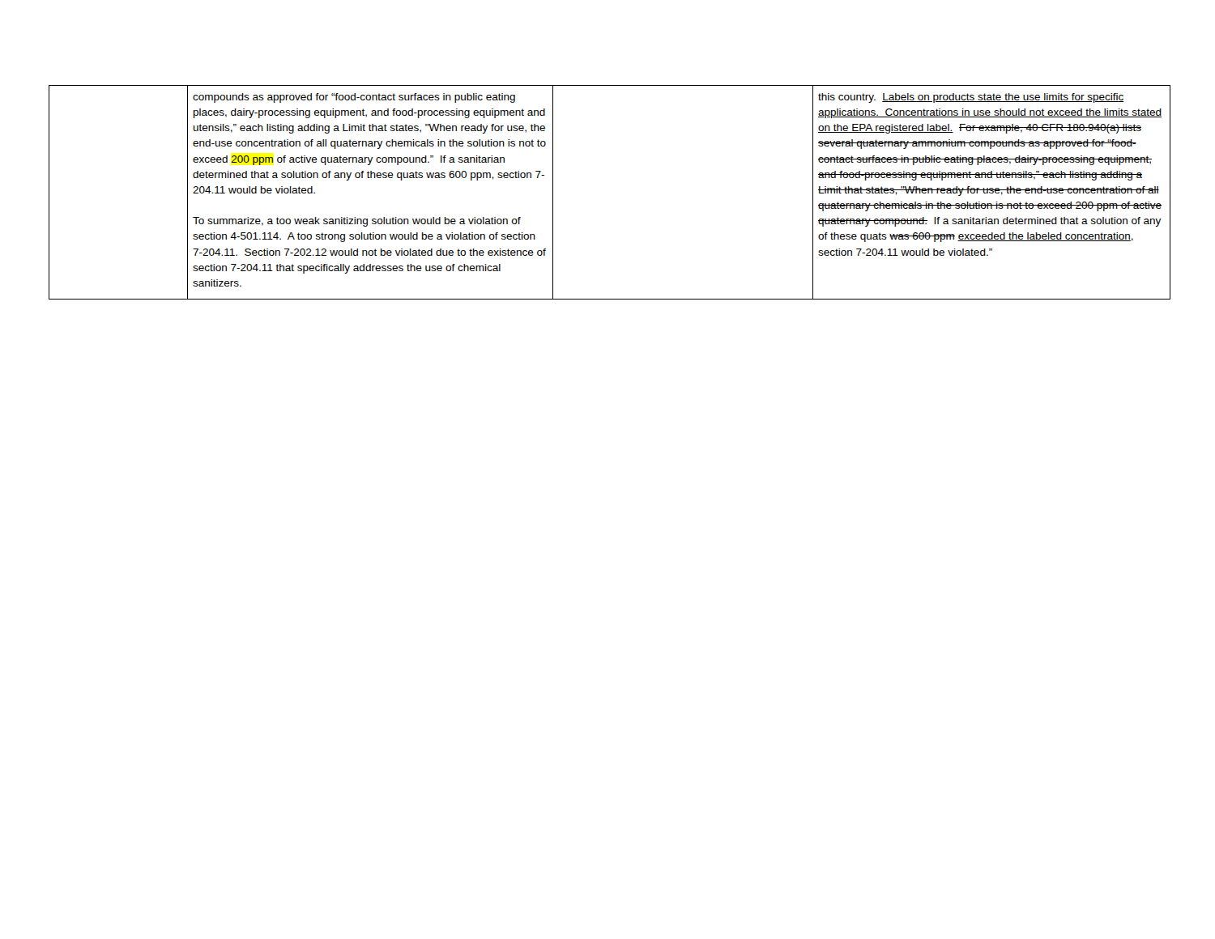| | compounds as approved for “food-contact surfaces in public eating places, dairy-processing equipment, and food-processing equipment and utensils,” each listing adding a Limit that states, "When ready for use, the end-use concentration of all quaternary chemicals in the solution is not to exceed 200 ppm of active quaternary compound.” If a sanitarian determined that a solution of any of these quats was 600 ppm, section 7-204.11 would be violated. To summarize, a too weak sanitizing solution would be a violation of section 4-501.114. A too strong solution would be a violation of section 7-204.11. Section 7-202.12 would not be violated due to the existence of section 7-204.11 that specifically addresses the use of chemical sanitizers. | | this country. Labels on products state the use limits for specific applications. Concentrations in use should not exceed the limits stated on the EPA registered label. For example, 40 CFR 180.940(a) lists several quaternary ammonium compounds as approved for “food-contact surfaces in public eating places, dairy-processing equipment, and food-processing equipment and utensils,” each listing adding a Limit that states, "When ready for use, the end-use concentration of all quaternary chemicals in the solution is not to exceed 200 ppm of active quaternary compound. If a sanitarian determined that a solution of any of these quats was 600 ppm exceeded the labeled concentration , section 7-204.11 would be violated.” |